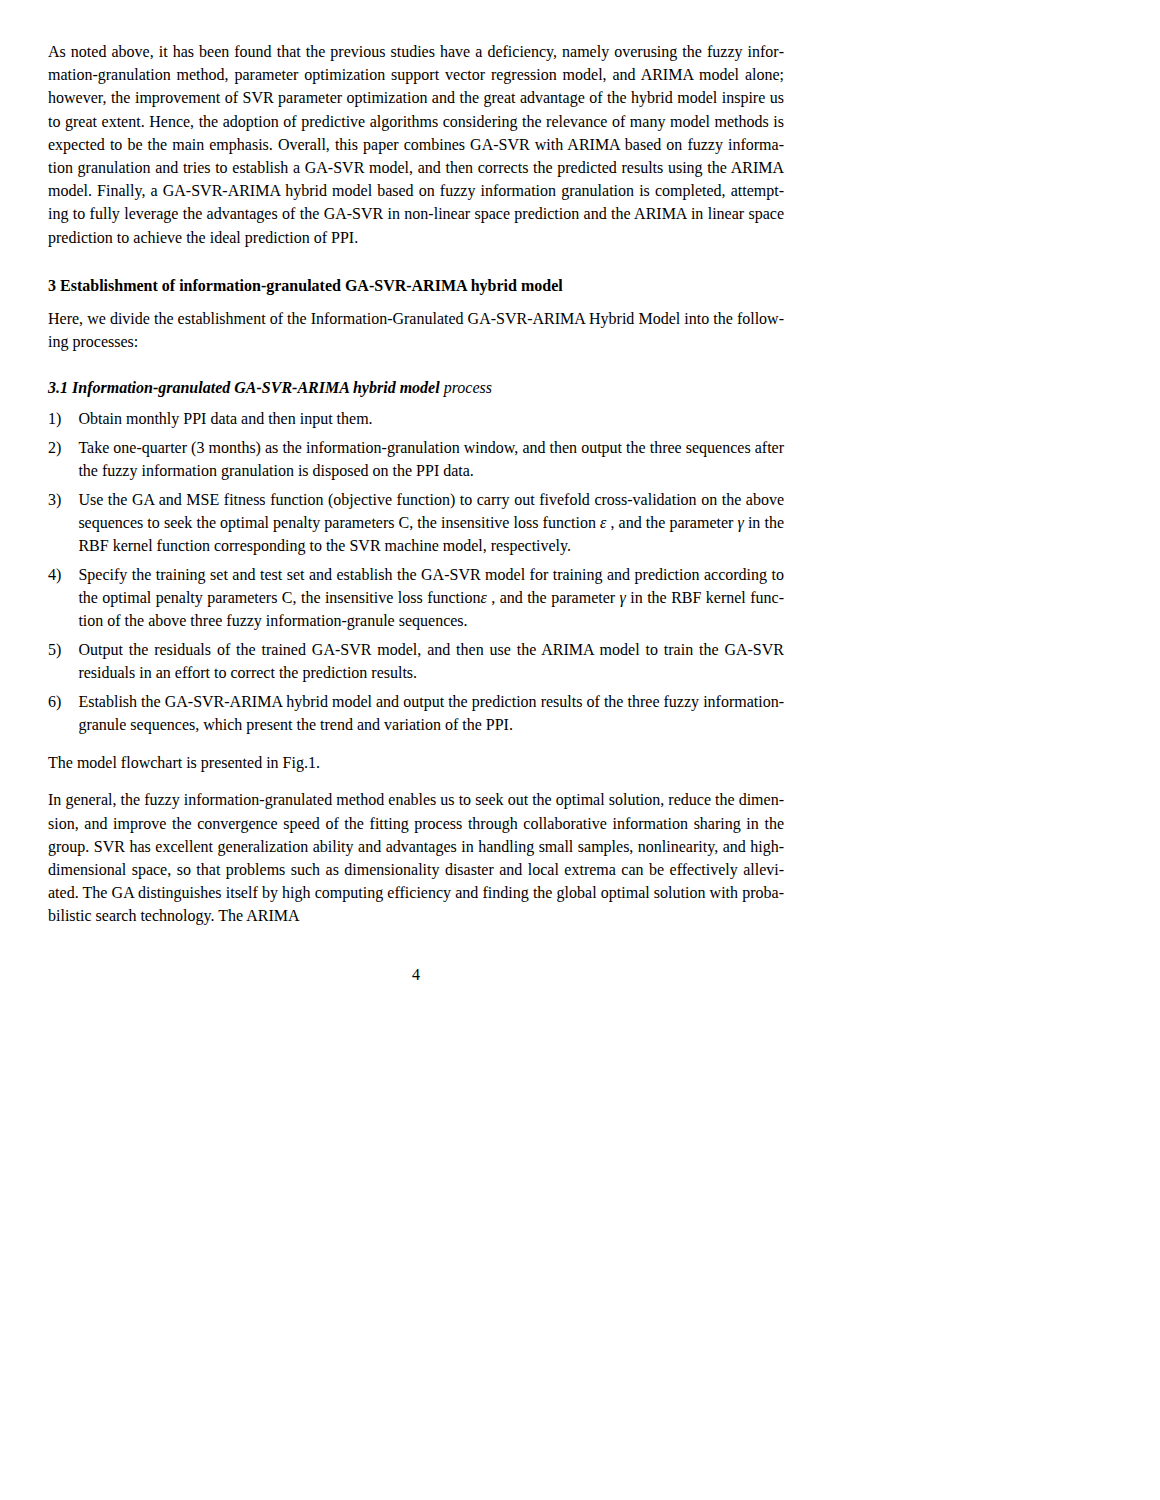As noted above, it has been found that the previous studies have a deficiency, namely overusing the fuzzy information-granulation method, parameter optimization support vector regression model, and ARIMA model alone; however, the improvement of SVR parameter optimization and the great advantage of the hybrid model inspire us to great extent. Hence, the adoption of predictive algorithms considering the relevance of many model methods is expected to be the main emphasis. Overall, this paper combines GA-SVR with ARIMA based on fuzzy information granulation and tries to establish a GA-SVR model, and then corrects the predicted results using the ARIMA model. Finally, a GA-SVR-ARIMA hybrid model based on fuzzy information granulation is completed, attempting to fully leverage the advantages of the GA-SVR in non-linear space prediction and the ARIMA in linear space prediction to achieve the ideal prediction of PPI.
3 Establishment of information-granulated GA-SVR-ARIMA hybrid model
Here, we divide the establishment of the Information-Granulated GA-SVR-ARIMA Hybrid Model into the following processes:
3.1 Information-granulated GA-SVR-ARIMA hybrid model process
1) Obtain monthly PPI data and then input them.
2) Take one-quarter (3 months) as the information-granulation window, and then output the three sequences after the fuzzy information granulation is disposed on the PPI data.
3) Use the GA and MSE fitness function (objective function) to carry out fivefold cross-validation on the above sequences to seek the optimal penalty parameters C, the insensitive loss function ε , and the parameter γ in the RBF kernel function corresponding to the SVR machine model, respectively.
4) Specify the training set and test set and establish the GA-SVR model for training and prediction according to the optimal penalty parameters C, the insensitive loss functionε , and the parameter γ in the RBF kernel function of the above three fuzzy information-granule sequences.
5) Output the residuals of the trained GA-SVR model, and then use the ARIMA model to train the GA-SVR residuals in an effort to correct the prediction results.
6) Establish the GA-SVR-ARIMA hybrid model and output the prediction results of the three fuzzy information-granule sequences, which present the trend and variation of the PPI.
The model flowchart is presented in Fig.1.
In general, the fuzzy information-granulated method enables us to seek out the optimal solution, reduce the dimension, and improve the convergence speed of the fitting process through collaborative information sharing in the group. SVR has excellent generalization ability and advantages in handling small samples, nonlinearity, and high-dimensional space, so that problems such as dimensionality disaster and local extrema can be effectively alleviated. The GA distinguishes itself by high computing efficiency and finding the global optimal solution with probabilistic search technology. The ARIMA
4